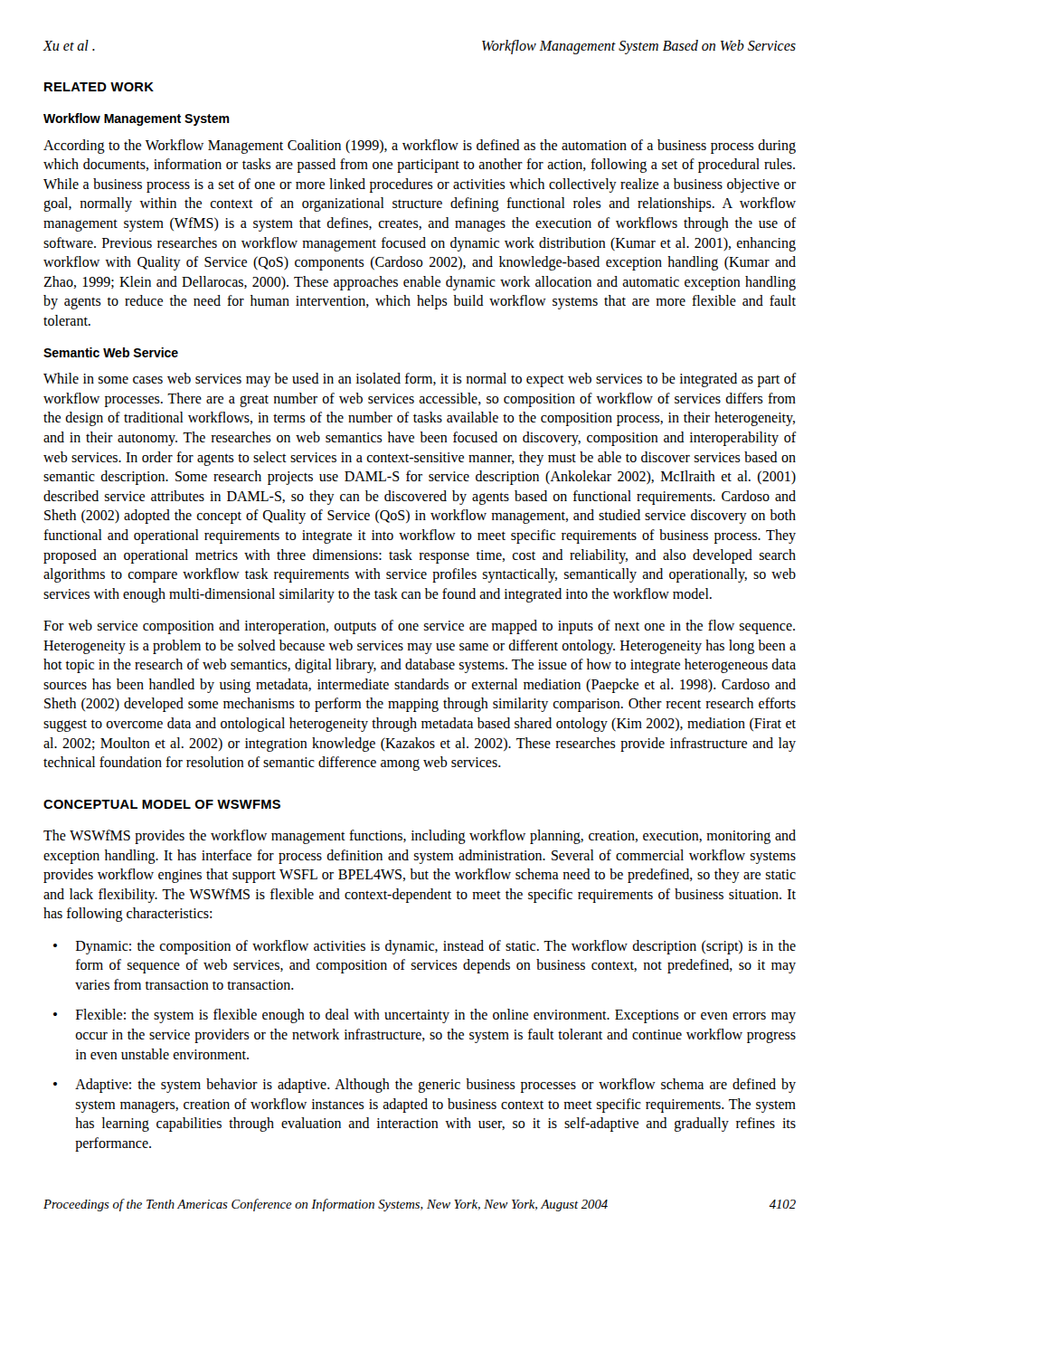Xu et al . Workflow Management System Based on Web Services
RELATED WORK
Workflow Management System
According to the Workflow Management Coalition (1999), a workflow is defined as the automation of a business process during which documents, information or tasks are passed from one participant to another for action, following a set of procedural rules. While a business process is a set of one or more linked procedures or activities which collectively realize a business objective or goal, normally within the context of an organizational structure defining functional roles and relationships. A workflow management system (WfMS) is a system that defines, creates, and manages the execution of workflows through the use of software. Previous researches on workflow management focused on dynamic work distribution (Kumar et al. 2001), enhancing workflow with Quality of Service (QoS) components (Cardoso 2002), and knowledge-based exception handling (Kumar and Zhao, 1999; Klein and Dellarocas, 2000). These approaches enable dynamic work allocation and automatic exception handling by agents to reduce the need for human intervention, which helps build workflow systems that are more flexible and fault tolerant.
Semantic Web Service
While in some cases web services may be used in an isolated form, it is normal to expect web services to be integrated as part of workflow processes. There are a great number of web services accessible, so composition of workflow of services differs from the design of traditional workflows, in terms of the number of tasks available to the composition process, in their heterogeneity, and in their autonomy. The researches on web semantics have been focused on discovery, composition and interoperability of web services. In order for agents to select services in a context-sensitive manner, they must be able to discover services based on semantic description. Some research projects use DAML-S for service description (Ankolekar 2002), McIlraith et al. (2001) described service attributes in DAML-S, so they can be discovered by agents based on functional requirements. Cardoso and Sheth (2002) adopted the concept of Quality of Service (QoS) in workflow management, and studied service discovery on both functional and operational requirements to integrate it into workflow to meet specific requirements of business process. They proposed an operational metrics with three dimensions: task response time, cost and reliability, and also developed search algorithms to compare workflow task requirements with service profiles syntactically, semantically and operationally, so web services with enough multi-dimensional similarity to the task can be found and integrated into the workflow model.
For web service composition and interoperation, outputs of one service are mapped to inputs of next one in the flow sequence. Heterogeneity is a problem to be solved because web services may use same or different ontology. Heterogeneity has long been a hot topic in the research of web semantics, digital library, and database systems. The issue of how to integrate heterogeneous data sources has been handled by using metadata, intermediate standards or external mediation (Paepcke et al. 1998). Cardoso and Sheth (2002) developed some mechanisms to perform the mapping through similarity comparison. Other recent research efforts suggest to overcome data and ontological heterogeneity through metadata based shared ontology (Kim 2002), mediation (Firat et al. 2002; Moulton et al. 2002) or integration knowledge (Kazakos et al. 2002). These researches provide infrastructure and lay technical foundation for resolution of semantic difference among web services.
CONCEPTUAL MODEL OF WSWFMS
The WSWfMS provides the workflow management functions, including workflow planning, creation, execution, monitoring and exception handling. It has interface for process definition and system administration. Several of commercial workflow systems provides workflow engines that support WSFL or BPEL4WS, but the workflow schema need to be predefined, so they are static and lack flexibility. The WSWfMS is flexible and context-dependent to meet the specific requirements of business situation. It has following characteristics:
Dynamic: the composition of workflow activities is dynamic, instead of static. The workflow description (script) is in the form of sequence of web services, and composition of services depends on business context, not predefined, so it may varies from transaction to transaction.
Flexible: the system is flexible enough to deal with uncertainty in the online environment. Exceptions or even errors may occur in the service providers or the network infrastructure, so the system is fault tolerant and continue workflow progress in even unstable environment.
Adaptive: the system behavior is adaptive. Although the generic business processes or workflow schema are defined by system managers, creation of workflow instances is adapted to business context to meet specific requirements. The system has learning capabilities through evaluation and interaction with user, so it is self-adaptive and gradually refines its performance.
Proceedings of the Tenth Americas Conference on Information Systems, New York, New York, August 2004 4102